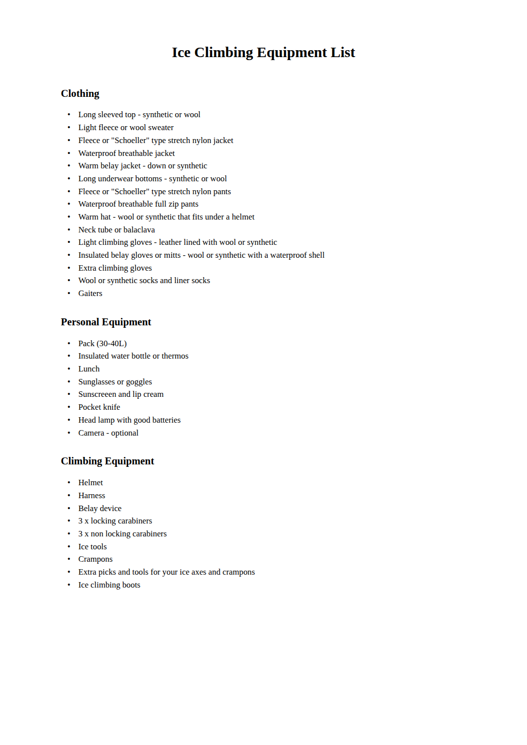Ice Climbing Equipment List
Clothing
Long sleeved top - synthetic or wool
Light fleece or wool sweater
Fleece or "Schoeller" type stretch nylon jacket
Waterproof breathable jacket
Warm belay jacket - down or synthetic
Long underwear bottoms - synthetic or wool
Fleece or "Schoeller" type stretch nylon pants
Waterproof breathable full zip pants
Warm hat - wool or synthetic that fits under a helmet
Neck tube or balaclava
Light climbing gloves - leather lined with wool or synthetic
Insulated belay gloves or mitts - wool or synthetic with a waterproof shell
Extra climbing gloves
Wool or synthetic socks and liner socks
Gaiters
Personal Equipment
Pack (30-40L)
Insulated water bottle or thermos
Lunch
Sunglasses or goggles
Sunscreeen and lip cream
Pocket knife
Head lamp with good batteries
Camera - optional
Climbing Equipment
Helmet
Harness
Belay device
3 x locking carabiners
3 x non locking carabiners
Ice tools
Crampons
Extra picks and tools for your ice axes and crampons
Ice climbing boots